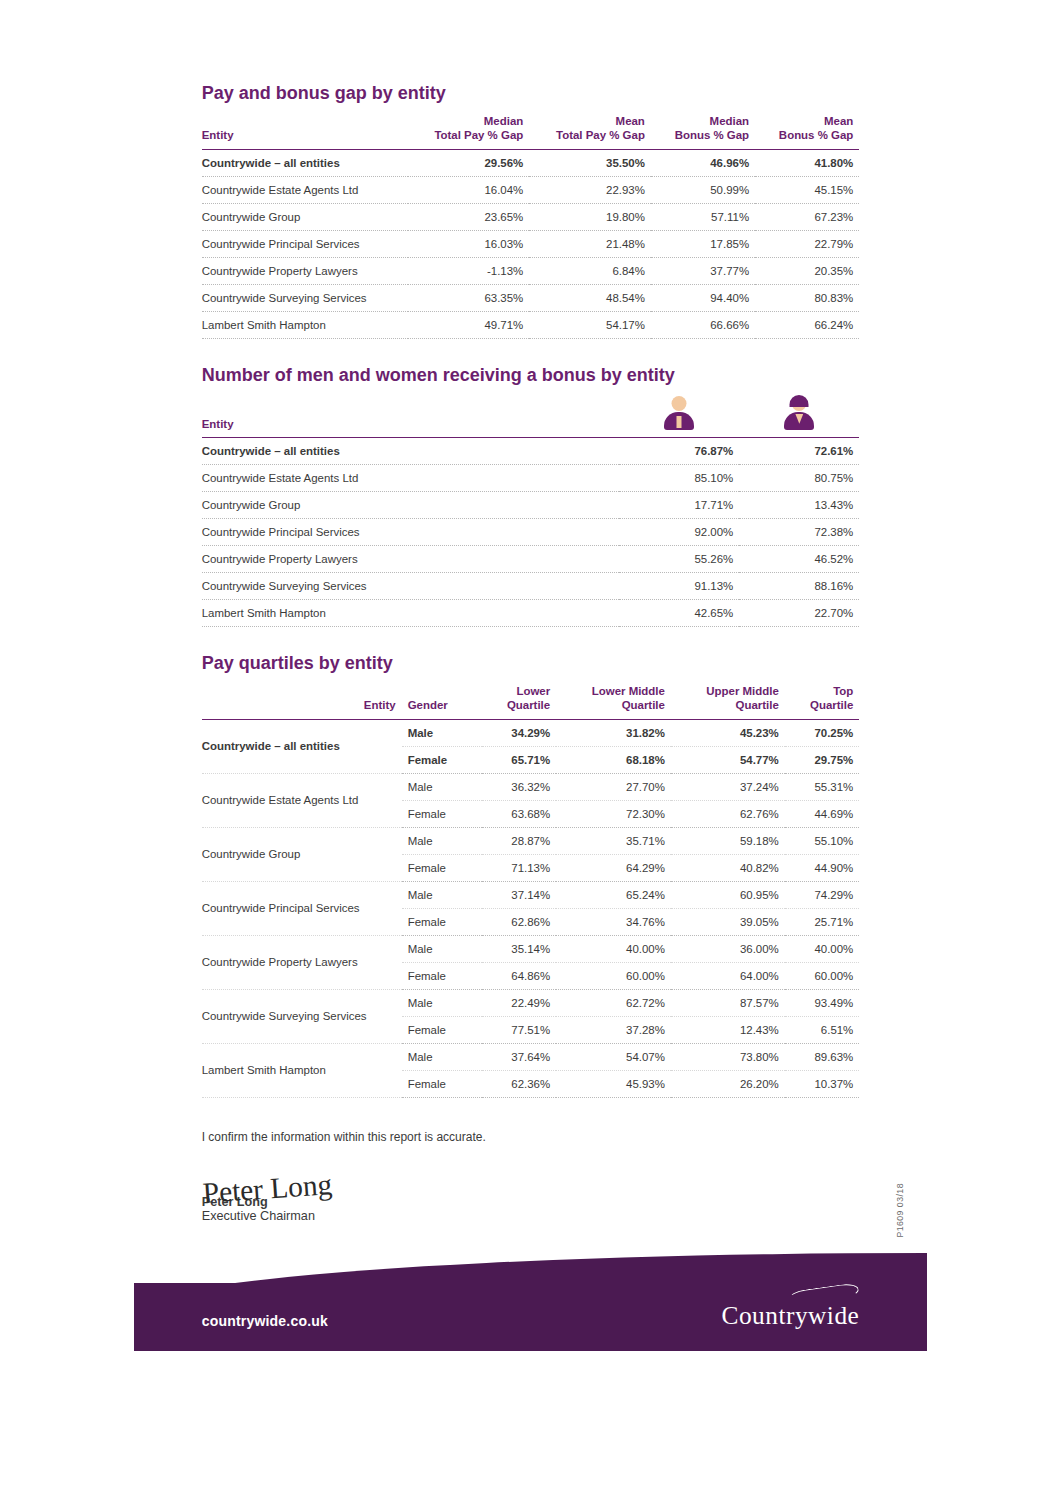Pay and bonus gap by entity
| Entity | Median Total Pay % Gap | Mean Total Pay % Gap | Median Bonus % Gap | Mean Bonus % Gap |
| --- | --- | --- | --- | --- |
| Countrywide – all entities | 29.56% | 35.50% | 46.96% | 41.80% |
| Countrywide Estate Agents Ltd | 16.04% | 22.93% | 50.99% | 45.15% |
| Countrywide Group | 23.65% | 19.80% | 57.11% | 67.23% |
| Countrywide Principal Services | 16.03% | 21.48% | 17.85% | 22.79% |
| Countrywide Property Lawyers | -1.13% | 6.84% | 37.77% | 20.35% |
| Countrywide Surveying Services | 63.35% | 48.54% | 94.40% | 80.83% |
| Lambert Smith Hampton | 49.71% | 54.17% | 66.66% | 66.24% |
Number of men and women receiving a bonus by entity
| Entity | | |
| --- | --- | --- |
| Countrywide – all entities | 76.87% | 72.61% |
| Countrywide Estate Agents Ltd | 85.10% | 80.75% |
| Countrywide Group | 17.71% | 13.43% |
| Countrywide Principal Services | 92.00% | 72.38% |
| Countrywide Property Lawyers | 55.26% | 46.52% |
| Countrywide Surveying Services | 91.13% | 88.16% |
| Lambert Smith Hampton | 42.65% | 22.70% |
Pay quartiles by entity
| Entity | Gender | Lower Quartile | Lower Middle Quartile | Upper Middle Quartile | Top Quartile |
| --- | --- | --- | --- | --- | --- |
| Countrywide – all entities | Male | 34.29% | 31.82% | 45.23% | 70.25% |
| Female | 65.71% | 68.18% | 54.77% | 29.75% |
| Countrywide Estate Agents Ltd | Male | 36.32% | 27.70% | 37.24% | 55.31% |
| Female | 63.68% | 72.30% | 62.76% | 44.69% |
| Countrywide Group | Male | 28.87% | 35.71% | 59.18% | 55.10% |
| Female | 71.13% | 64.29% | 40.82% | 44.90% |
| Countrywide Principal Services | Male | 37.14% | 65.24% | 60.95% | 74.29% |
| Female | 62.86% | 34.76% | 39.05% | 25.71% |
| Countrywide Property Lawyers | Male | 35.14% | 40.00% | 36.00% | 40.00% |
| Female | 64.86% | 60.00% | 64.00% | 60.00% |
| Countrywide Surveying Services | Male | 22.49% | 62.72% | 87.57% | 93.49% |
| Female | 77.51% | 37.28% | 12.43% | 6.51% |
| Lambert Smith Hampton | Male | 37.64% | 54.07% | 73.80% | 89.63% |
| Female | 62.36% | 45.93% | 26.20% | 10.37% |
I confirm the information within this report is accurate.
Peter Long
Peter Long
Executive Chairman
P1609 03/18
countrywide.co.uk
Countrywide